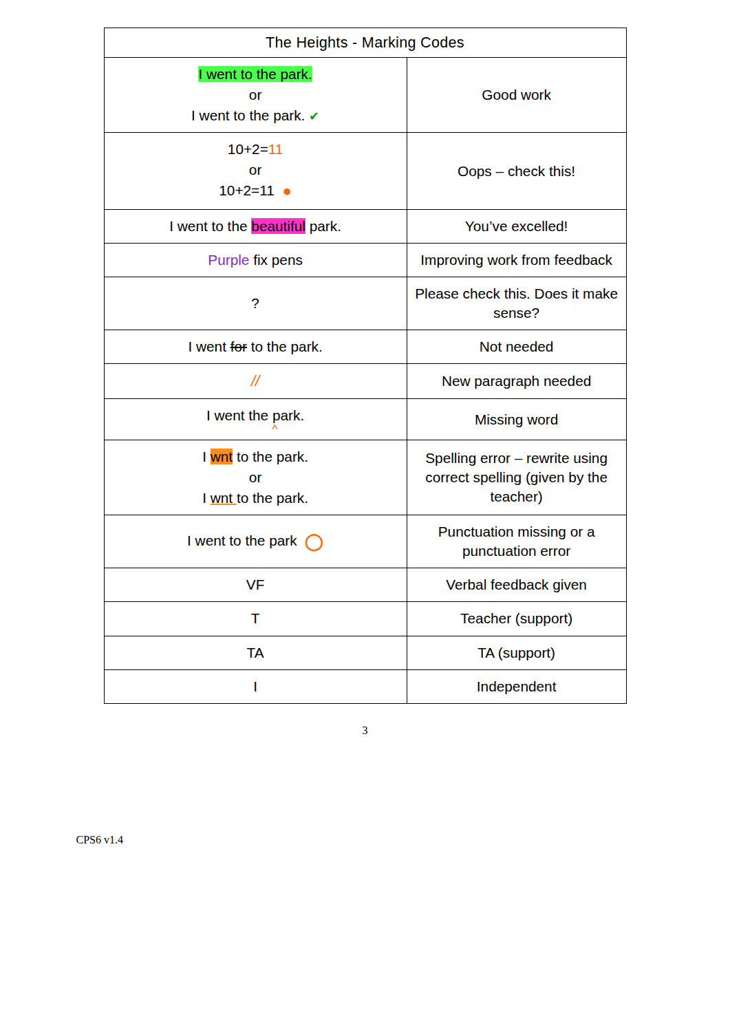The Heights - Marking Codes
| I went to the park. or I went to the park. ✔ | Good work |
| 10+2= 11 or 10+2=11 ● | Oops – check this! |
| I went to the beautiful park. | You’ve excelled! |
| Purple fix pens | Improving work from feedback |
| ? | Please check this. Does it make sense? |
| I went for to the park. | Not needed |
| // | New paragraph needed |
| I went the park. ^ | Missing word |
| I wnt to the park. or I wnt to the park. | Spelling error – rewrite using correct spelling (given by the teacher) |
| I went to the park ◯ | Punctuation missing or a punctuation error |
| VF | Verbal feedback given |
| T | Teacher (support) |
| TA | TA (support) |
| I | Independent |
3
CPS6 v1.4